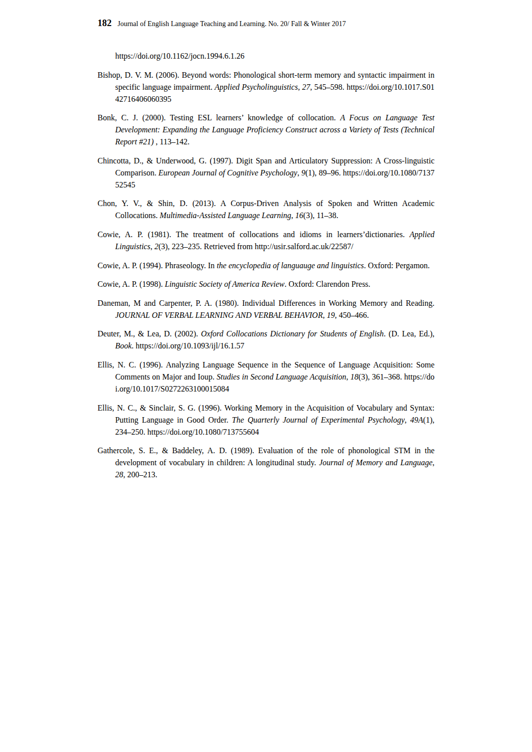182 Journal of English Language Teaching and Learning. No. 20/ Fall & Winter 2017
https://doi.org/10.1162/jocn.1994.6.1.26
Bishop, D. V. M. (2006). Beyond words: Phonological short-term memory and syntactic impairment in specific language impairment. Applied Psycholinguistics, 27, 545–598. https://doi.org/10.1017.S0142716406060395
Bonk, C. J. (2000). Testing ESL learners’ knowledge of collocation. A Focus on Language Test Development: Expanding the Language Proficiency Construct across a Variety of Tests (Technical Report #21) , 113–142.
Chincotta, D., & Underwood, G. (1997). Digit Span and Articulatory Suppression: A Cross-linguistic Comparison. European Journal of Cognitive Psychology, 9(1), 89–96. https://doi.org/10.1080/713752545
Chon, Y. V., & Shin, D. (2013). A Corpus-Driven Analysis of Spoken and Written Academic Collocations. Multimedia-Assisted Language Learning, 16(3), 11–38.
Cowie, A. P. (1981). The treatment of collocations and idioms in learners’dictionaries. Applied Linguistics, 2(3), 223–235. Retrieved from http://usir.salford.ac.uk/22587/
Cowie, A. P. (1994). Phraseology. In the encyclopedia of languauge and linguistics. Oxford: Pergamon.
Cowie, A. P. (1998). Linguistic Society of America Review. Oxford: Clarendon Press.
Daneman, M and Carpenter, P. A. (1980). Individual Differences in Working Memory and Reading. JOURNAL OF VERBAL LEARNING AND VERBAL BEHAVIOR, 19, 450–466.
Deuter, M., & Lea, D. (2002). Oxford Collocations Dictionary for Students of English. (D. Lea, Ed.), Book. https://doi.org/10.1093/ijl/16.1.57
Ellis, N. C. (1996). Analyzing Language Sequence in the Sequence of Language Acquisition: Some Comments on Major and Ioup. Studies in Second Language Acquisition, 18(3), 361–368. https://doi.org/10.1017/S0272263100015084
Ellis, N. C., & Sinclair, S. G. (1996). Working Memory in the Acquisition of Vocabulary and Syntax: Putting Language in Good Order. The Quarterly Journal of Experimental Psychology, 49A(1), 234–250. https://doi.org/10.1080/713755604
Gathercole, S. E., & Baddeley, A. D. (1989). Evaluation of the role of phonological STM in the development of vocabulary in children: A longitudinal study. Journal of Memory and Language, 28, 200–213.